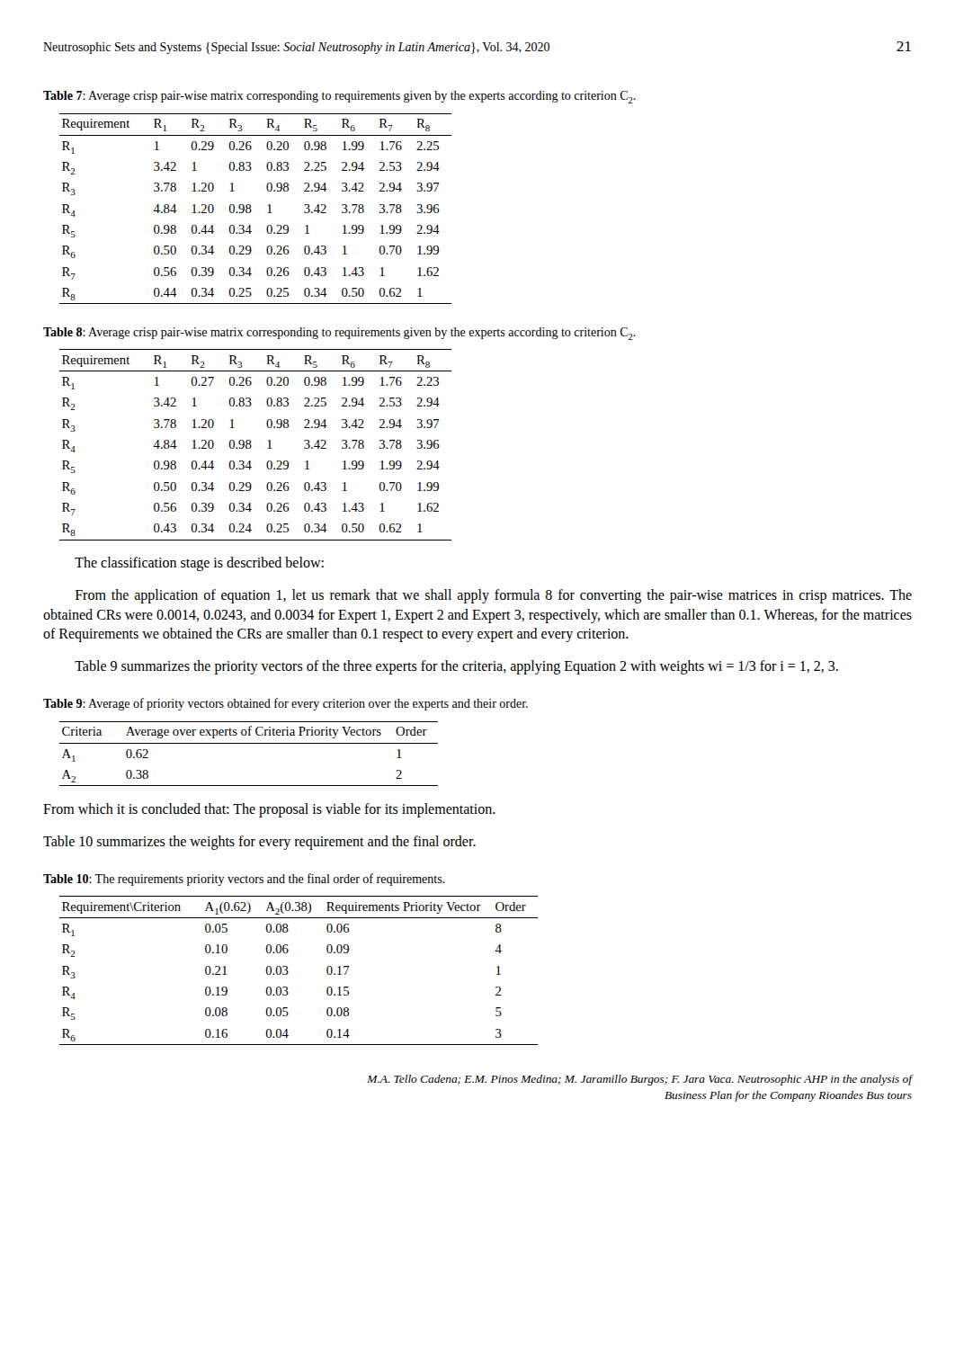Neutrosophic Sets and Systems {Special Issue: Social Neutrosophy in Latin America}, Vol. 34, 2020
21
Table 7: Average crisp pair-wise matrix corresponding to requirements given by the experts according to criterion C2.
| Requirement | R 1 | R 2 | R 3 | R 4 | R 5 | R 6 | R 7 | R 8 |
| --- | --- | --- | --- | --- | --- | --- | --- | --- |
| R 1 | 1 | 0.29 | 0.26 | 0.20 | 0.98 | 1.99 | 1.76 | 2.25 |
| R 2 | 3.42 | 1 | 0.83 | 0.83 | 2.25 | 2.94 | 2.53 | 2.94 |
| R 3 | 3.78 | 1.20 | 1 | 0.98 | 2.94 | 3.42 | 2.94 | 3.97 |
| R 4 | 4.84 | 1.20 | 0.98 | 1 | 3.42 | 3.78 | 3.78 | 3.96 |
| R 5 | 0.98 | 0.44 | 0.34 | 0.29 | 1 | 1.99 | 1.99 | 2.94 |
| R 6 | 0.50 | 0.34 | 0.29 | 0.26 | 0.43 | 1 | 0.70 | 1.99 |
| R 7 | 0.56 | 0.39 | 0.34 | 0.26 | 0.43 | 1.43 | 1 | 1.62 |
| R 8 | 0.44 | 0.34 | 0.25 | 0.25 | 0.34 | 0.50 | 0.62 | 1 |
Table 8: Average crisp pair-wise matrix corresponding to requirements given by the experts according to criterion C2.
| Requirement | R 1 | R 2 | R 3 | R 4 | R 5 | R 6 | R 7 | R 8 |
| --- | --- | --- | --- | --- | --- | --- | --- | --- |
| R 1 | 1 | 0.27 | 0.26 | 0.20 | 0.98 | 1.99 | 1.76 | 2.23 |
| R 2 | 3.42 | 1 | 0.83 | 0.83 | 2.25 | 2.94 | 2.53 | 2.94 |
| R 3 | 3.78 | 1.20 | 1 | 0.98 | 2.94 | 3.42 | 2.94 | 3.97 |
| R 4 | 4.84 | 1.20 | 0.98 | 1 | 3.42 | 3.78 | 3.78 | 3.96 |
| R 5 | 0.98 | 0.44 | 0.34 | 0.29 | 1 | 1.99 | 1.99 | 2.94 |
| R 6 | 0.50 | 0.34 | 0.29 | 0.26 | 0.43 | 1 | 0.70 | 1.99 |
| R 7 | 0.56 | 0.39 | 0.34 | 0.26 | 0.43 | 1.43 | 1 | 1.62 |
| R 8 | 0.43 | 0.34 | 0.24 | 0.25 | 0.34 | 0.50 | 0.62 | 1 |
The classification stage is described below:
From the application of equation 1, let us remark that we shall apply formula 8 for converting the pair-wise matrices in crisp matrices. The obtained CRs were 0.0014, 0.0243, and 0.0034 for Expert 1, Expert 2 and Expert 3, respectively, which are smaller than 0.1. Whereas, for the matrices of Requirements we obtained the CRs are smaller than 0.1 respect to every expert and every criterion.
Table 9 summarizes the priority vectors of the three experts for the criteria, applying Equation 2 with weights wi = 1/3 for i = 1, 2, 3.
Table 9: Average of priority vectors obtained for every criterion over the experts and their order.
| Criteria | Average over experts of Criteria Priority Vectors | Order |
| --- | --- | --- |
| A 1 | 0.62 | 1 |
| A 2 | 0.38 | 2 |
From which it is concluded that: The proposal is viable for its implementation.
Table 10 summarizes the weights for every requirement and the final order.
Table 10: The requirements priority vectors and the final order of requirements.
| Requirement\Criterion | A 1 (0.62) | A 2 (0.38) | Requirements Priority Vector | Order |
| --- | --- | --- | --- | --- |
| R 1 | 0.05 | 0.08 | 0.06 | 8 |
| R 2 | 0.10 | 0.06 | 0.09 | 4 |
| R 3 | 0.21 | 0.03 | 0.17 | 1 |
| R 4 | 0.19 | 0.03 | 0.15 | 2 |
| R 5 | 0.08 | 0.05 | 0.08 | 5 |
| R 6 | 0.16 | 0.04 | 0.14 | 3 |
M.A. Tello Cadena; E.M. Pinos Medina; M. Jaramillo Burgos; F. Jara Vaca. Neutrosophic AHP in the analysis of
Business Plan for the Company Rioandes Bus tours